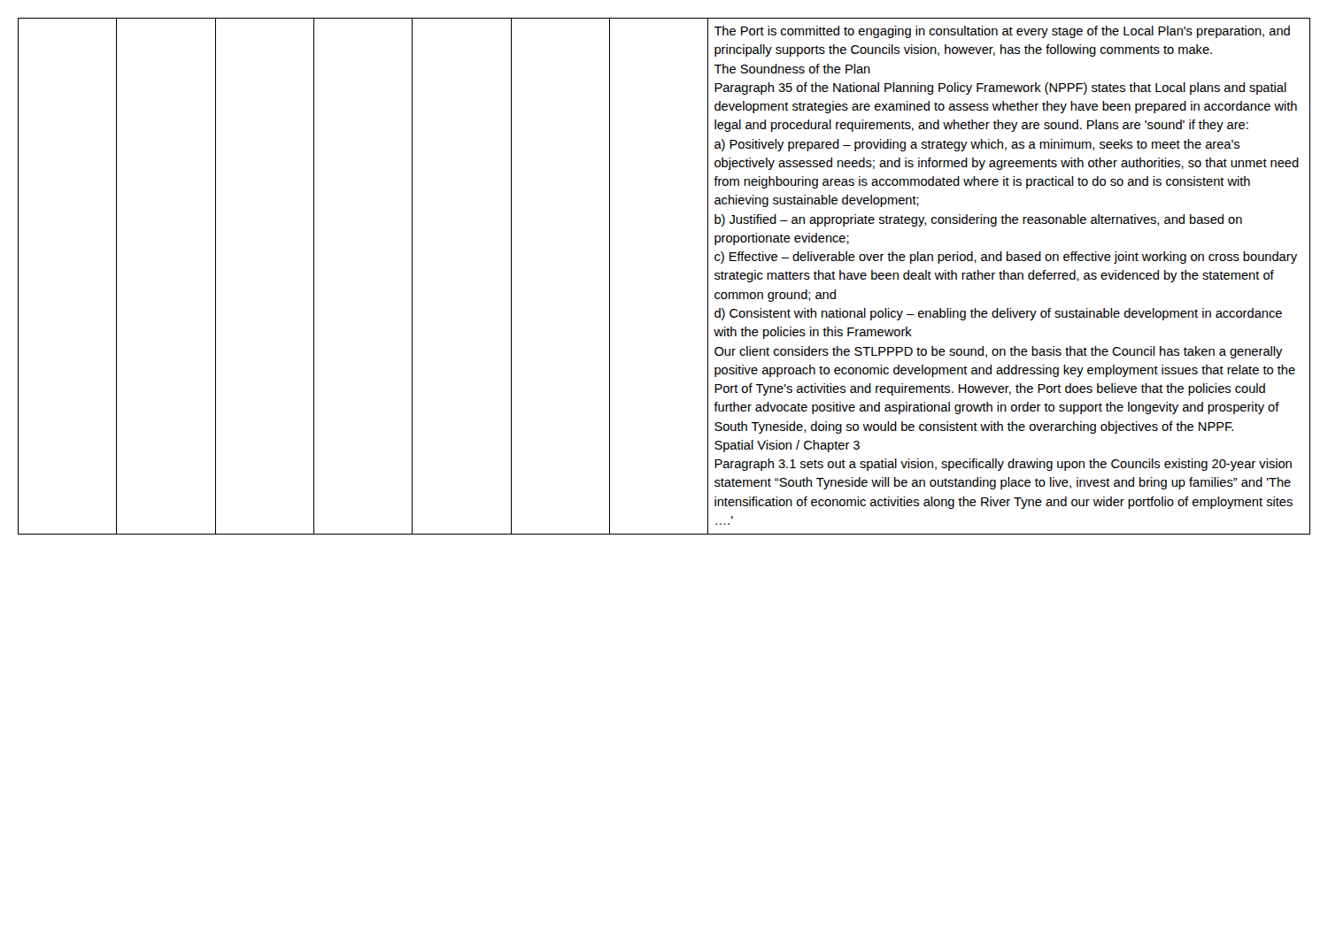| | | | | | | | The Port is committed to engaging in consultation at every stage of the Local Plan's preparation, and principally supports the Councils vision, however, has the following comments to make. The Soundness of the Plan Paragraph 35 of the National Planning Policy Framework (NPPF) states that Local plans and spatial development strategies are examined to assess whether they have been prepared in accordance with legal and procedural requirements, and whether they are sound. Plans are 'sound' if they are: a) Positively prepared – providing a strategy which, as a minimum, seeks to meet the area's objectively assessed needs; and is informed by agreements with other authorities, so that unmet need from neighbouring areas is accommodated where it is practical to do so and is consistent with achieving sustainable development; b) Justified – an appropriate strategy, considering the reasonable alternatives, and based on proportionate evidence; c) Effective – deliverable over the plan period, and based on effective joint working on cross boundary strategic matters that have been dealt with rather than deferred, as evidenced by the statement of common ground; and d) Consistent with national policy – enabling the delivery of sustainable development in accordance with the policies in this Framework Our client considers the STLPPPD to be sound, on the basis that the Council has taken a generally positive approach to economic development and addressing key employment issues that relate to the Port of Tyne's activities and requirements. However, the Port does believe that the policies could further advocate positive and aspirational growth in order to support the longevity and prosperity of South Tyneside, doing so would be consistent with the overarching objectives of the NPPF. Spatial Vision / Chapter 3 Paragraph 3.1 sets out a spatial vision, specifically drawing upon the Councils existing 20-year vision statement “South Tyneside will be an outstanding place to live, invest and bring up families” and 'The intensification of economic activities along the River Tyne and our wider portfolio of employment sites ….' |